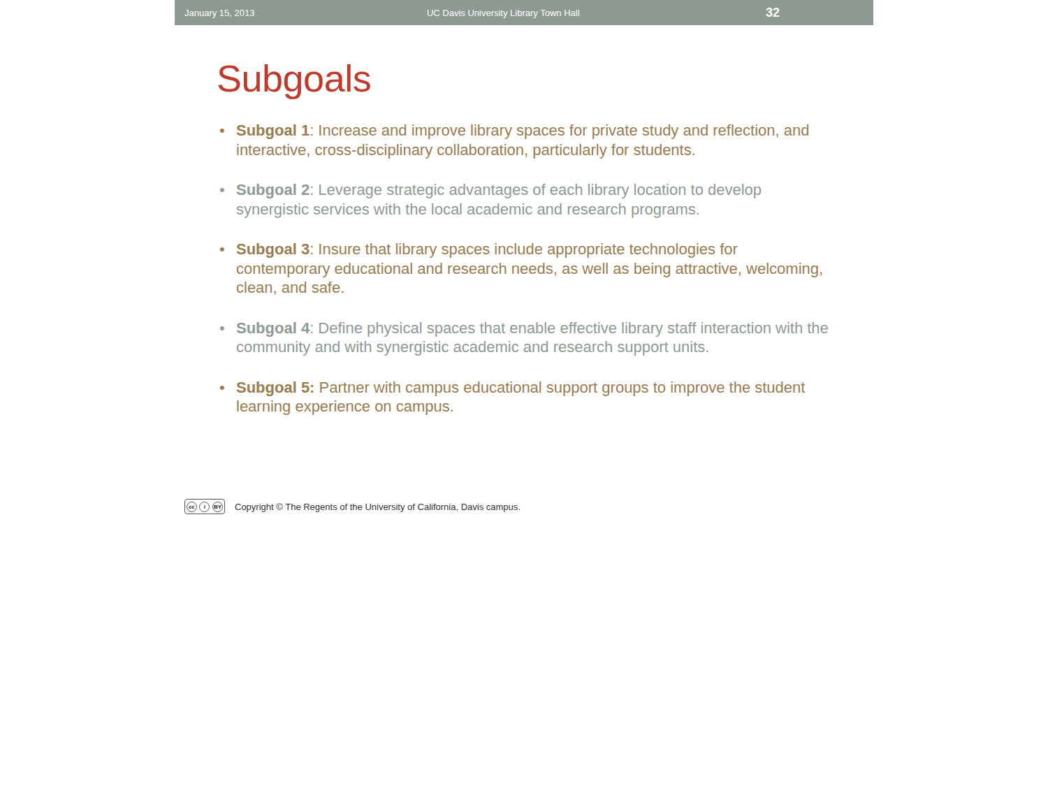January 15, 2013
UC Davis University Library Town Hall
32
Subgoals
Subgoal 1: Increase and improve library spaces for private study and reflection, and interactive, cross-disciplinary collaboration, particularly for students.
Subgoal 2: Leverage strategic advantages of each library location to develop synergistic services with the local academic and research programs.
Subgoal 3: Insure that library spaces include appropriate technologies for contemporary educational and research needs, as well as being attractive, welcoming, clean, and safe.
Subgoal 4: Define physical spaces that enable effective library staff interaction with the community and with synergistic academic and research support units.
Subgoal 5: Partner with campus educational support groups to improve the student learning experience on campus.
cc iBY
Copyright © The Regents of the University of California, Davis campus.